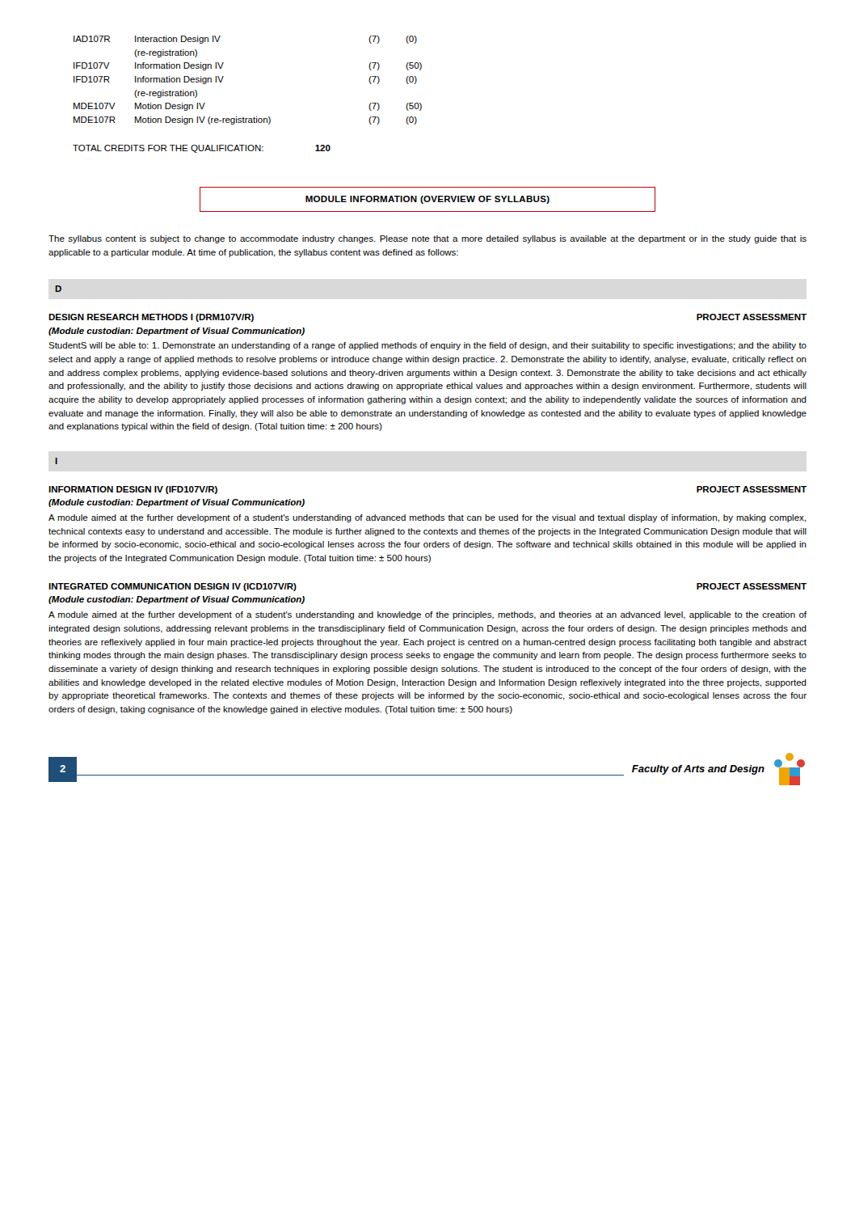| IAD107R | Interaction Design IV | (7) | (0) |
| | (re-registration) | | |
| IFD107V | Information Design IV | (7) | (50) |
| IFD107R | Information Design IV | (7) | (0) |
| | (re-registration) | | |
| MDE107V | Motion Design IV | (7) | (50) |
| MDE107R | Motion Design IV (re-registration) | (7) | (0) |
TOTAL CREDITS FOR THE QUALIFICATION: 120
MODULE INFORMATION (OVERVIEW OF SYLLABUS)
The syllabus content is subject to change to accommodate industry changes. Please note that a more detailed syllabus is available at the department or in the study guide that is applicable to a particular module. At time of publication, the syllabus content was defined as follows:
D
DESIGN RESEARCH METHODS I (DRM107V/R) PROJECT ASSESSMENT
(Module custodian: Department of Visual Communication)
StudentS will be able to: 1. Demonstrate an understanding of a range of applied methods of enquiry in the field of design, and their suitability to specific investigations; and the ability to select and apply a range of applied methods to resolve problems or introduce change within design practice. 2. Demonstrate the ability to identify, analyse, evaluate, critically reflect on and address complex problems, applying evidence-based solutions and theory-driven arguments within a Design context. 3. Demonstrate the ability to take decisions and act ethically and professionally, and the ability to justify those decisions and actions drawing on appropriate ethical values and approaches within a design environment. Furthermore, students will acquire the ability to develop appropriately applied processes of information gathering within a design context; and the ability to independently validate the sources of information and evaluate and manage the information. Finally, they will also be able to demonstrate an understanding of knowledge as contested and the ability to evaluate types of applied knowledge and explanations typical within the field of design. (Total tuition time: ± 200 hours)
I
INFORMATION DESIGN IV (IFD107V/R) PROJECT ASSESSMENT
(Module custodian: Department of Visual Communication)
A module aimed at the further development of a student's understanding of advanced methods that can be used for the visual and textual display of information, by making complex, technical contexts easy to understand and accessible. The module is further aligned to the contexts and themes of the projects in the Integrated Communication Design module that will be informed by socio-economic, socio-ethical and socio-ecological lenses across the four orders of design. The software and technical skills obtained in this module will be applied in the projects of the Integrated Communication Design module. (Total tuition time: ± 500 hours)
INTEGRATED COMMUNICATION DESIGN IV (ICD107V/R) PROJECT ASSESSMENT
(Module custodian: Department of Visual Communication)
A module aimed at the further development of a student's understanding and knowledge of the principles, methods, and theories at an advanced level, applicable to the creation of integrated design solutions, addressing relevant problems in the transdisciplinary field of Communication Design, across the four orders of design. The design principles methods and theories are reflexively applied in four main practice-led projects throughout the year. Each project is centred on a human-centred design process facilitating both tangible and abstract thinking modes through the main design phases. The transdisciplinary design process seeks to engage the community and learn from people. The design process furthermore seeks to disseminate a variety of design thinking and research techniques in exploring possible design solutions. The student is introduced to the concept of the four orders of design, with the abilities and knowledge developed in the related elective modules of Motion Design, Interaction Design and Information Design reflexively integrated into the three projects, supported by appropriate theoretical frameworks. The contexts and themes of these projects will be informed by the socio-economic, socio-ethical and socio-ecological lenses across the four orders of design, taking cognisance of the knowledge gained in elective modules. (Total tuition time: ± 500 hours)
2 Faculty of Arts and Design